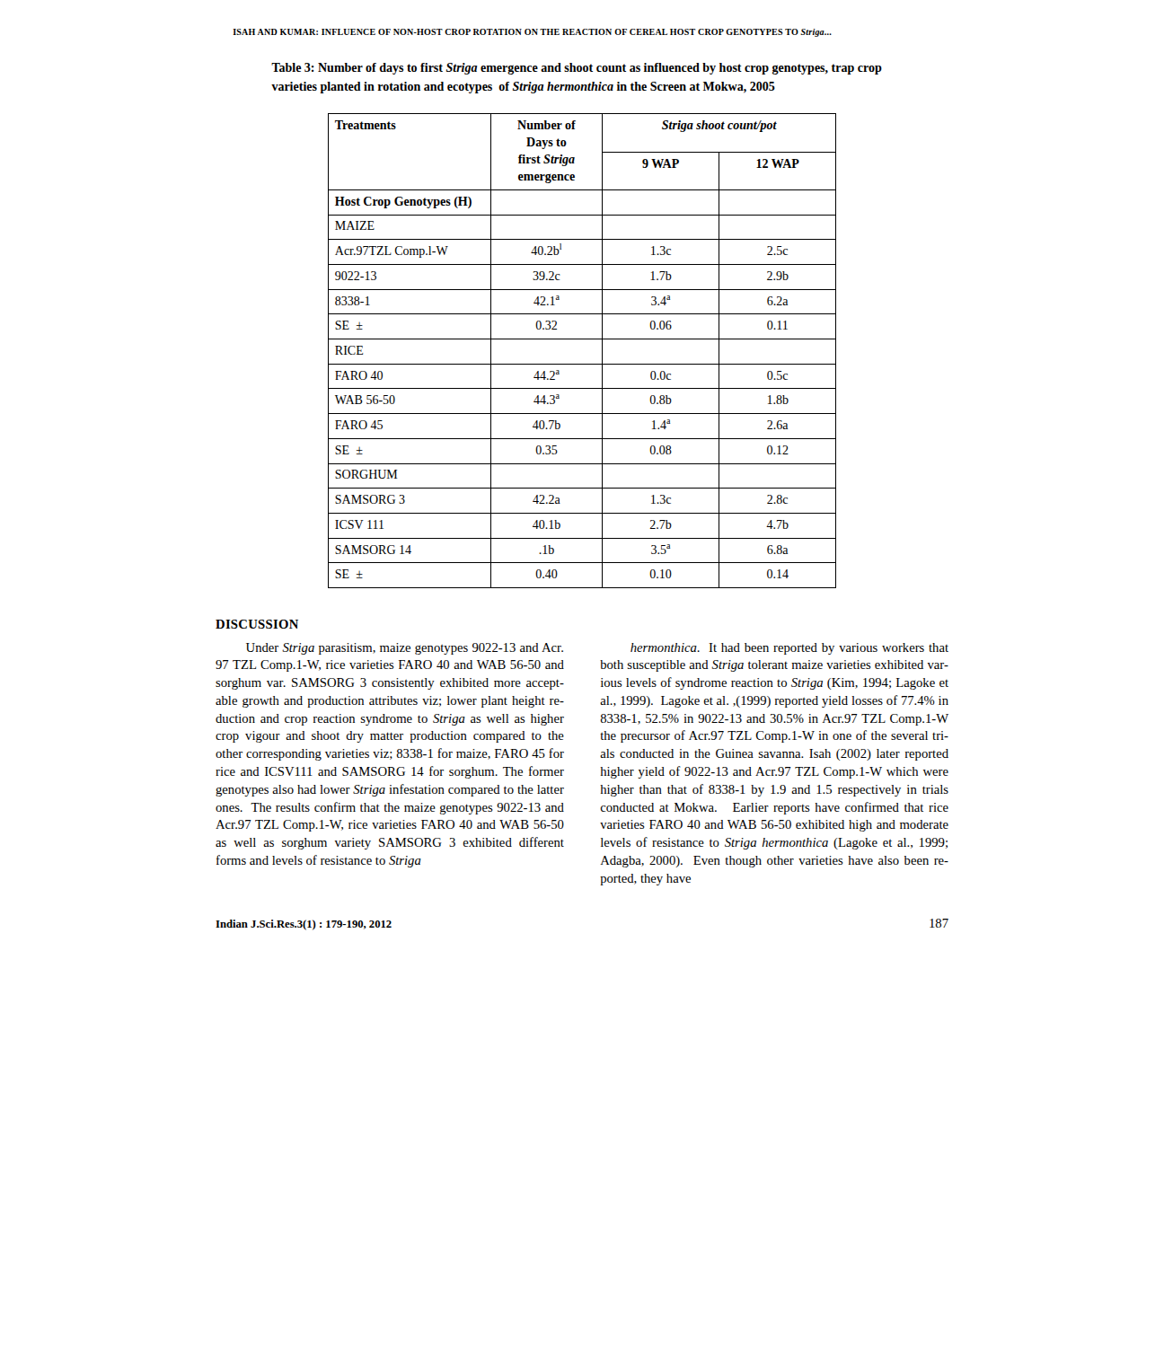ISAH AND KUMAR: INFLUENCE OF NON-HOST CROP ROTATION ON THE REACTION OF CEREAL HOST CROP GENOTYPES TO Striga...
Table 3: Number of days to first Striga emergence and shoot count as influenced by host crop genotypes, trap crop varieties planted in rotation and ecotypes of Striga hermonthica in the Screen at Mokwa, 2005
| Treatments | Number of Days to first Striga emergence | Striga shoot count/pot |
| --- | --- | --- |
| 9 WAP | 12 WAP |
| Host Crop Genotypes (H) | | | |
| MAIZE | | | |
| Acr.97TZL Comp.l-W | 40.2b l | 1.3c | 2.5c |
| 9022-13 | 39.2c | 1.7b | 2.9b |
| 8338-1 | 42.1 a | 3.4 a | 6.2a |
| SE ± | 0.32 | 0.06 | 0.11 |
| RICE | | | |
| FARO 40 | 44.2 a | 0.0c | 0.5c |
| WAB 56‑50 | 44.3 a | 0.8b | 1.8b |
| FARO 45 | 40.7b | 1.4 a | 2.6a |
| SE ± | 0.35 | 0.08 | 0.12 |
| SORGHUM | | | |
| SAMSORG 3 | 42.2a | 1.3c | 2.8c |
| ICSV 111 | 40.1b | 2.7b | 4.7b |
| SAMSORG 14 | .1b | 3.5 a | 6.8a |
| SE ± | 0.40 | 0.10 | 0.14 |
DISCUSSION
Under Striga parasitism, maize genotypes 9022-13 and Acr. 97 TZL Comp.1-W, rice varieties FARO 40 and WAB 56-50 and sorghum var. SAMSORG 3 consistently exhibited more acceptable growth and production attributes viz; lower plant height reduction and crop reaction syndrome to Striga as well as higher crop vigour and shoot dry matter production compared to the other corresponding varieties viz; 8338-1 for maize, FARO 45 for rice and ICSV111 and SAMSORG 14 for sorghum. The former genotypes also had lower Striga infestation compared to the latter ones. The results confirm that the maize genotypes 9022-13 and Acr.97 TZL Comp.1-W, rice varieties FARO 40 and WAB 56-50 as well as sorghum variety SAMSORG 3 exhibited different forms and levels of resistance to Striga
hermonthica. It had been reported by various workers that both susceptible and Striga tolerant maize varieties exhibited various levels of syndrome reaction to Striga (Kim, 1994; Lagoke et al., 1999). Lagoke et al. ,(1999) reported yield losses of 77.4% in 8338-1, 52.5% in 9022-13 and 30.5% in Acr.97 TZL Comp.1-W the precursor of Acr.97 TZL Comp.1-W in one of the several trials conducted in the Guinea savanna. Isah (2002) later reported higher yield of 9022-13 and Acr.97 TZL Comp.1-W which were higher than that of 8338-1 by 1.9 and 1.5 respectively in trials conducted at Mokwa. Earlier reports have confirmed that rice varieties FARO 40 and WAB 56-50 exhibited high and moderate levels of resistance to Striga hermonthica (Lagoke et al., 1999; Adagba, 2000). Even though other varieties have also been reported, they have
Indian J.Sci.Res.3(1) : 179-190, 2012
187